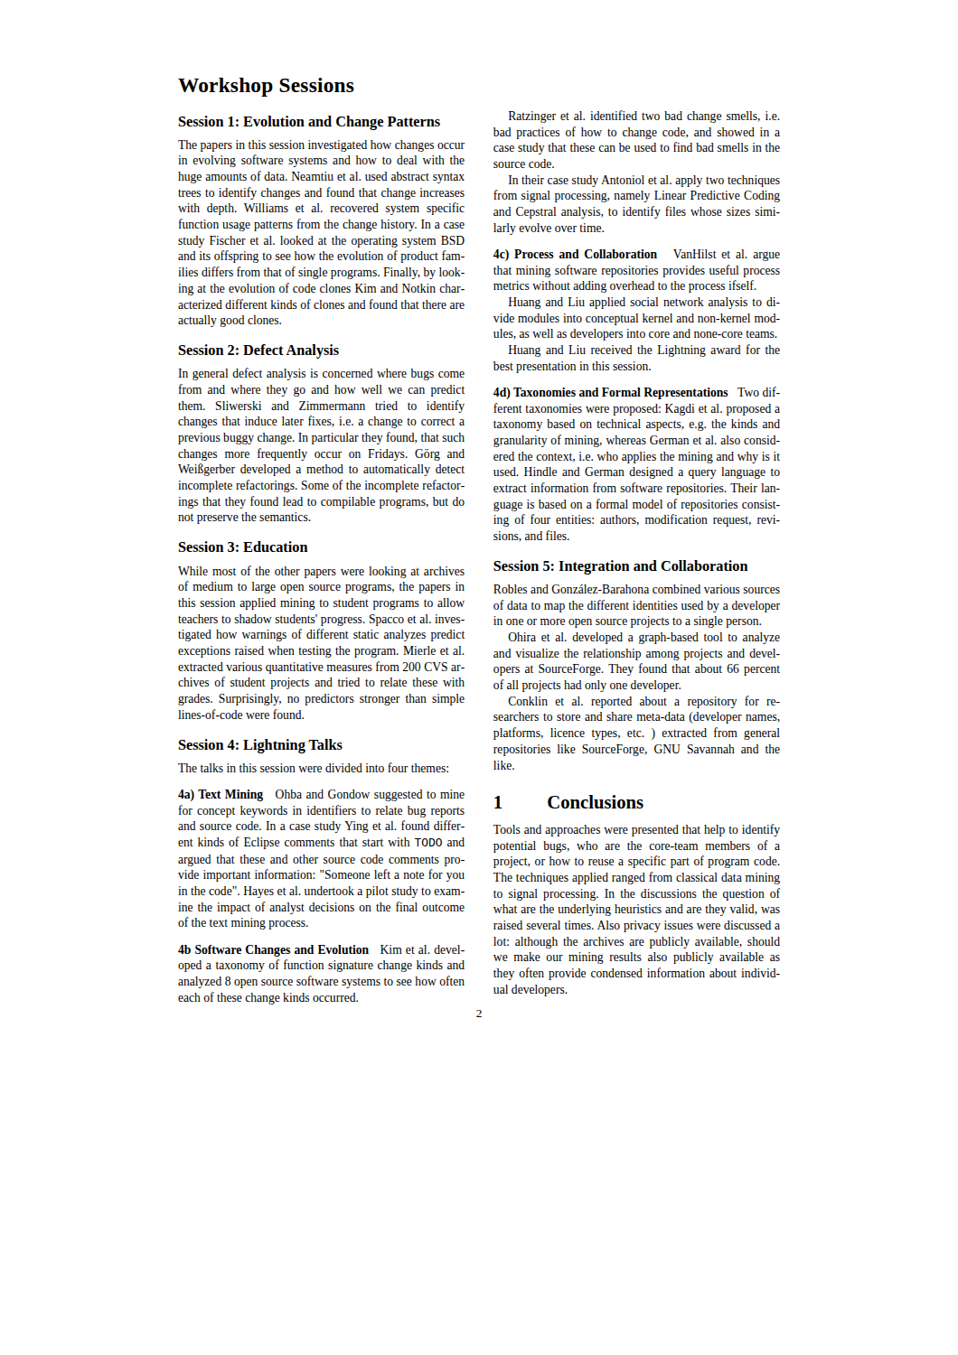Workshop Sessions
Session 1: Evolution and Change Patterns
The papers in this session investigated how changes occur in evolving software systems and how to deal with the huge amounts of data. Neamtiu et al. used abstract syntax trees to identify changes and found that change increases with depth. Williams et al. recovered system specific function usage patterns from the change history. In a case study Fischer et al. looked at the operating system BSD and its offspring to see how the evolution of product families differs from that of single programs. Finally, by looking at the evolution of code clones Kim and Notkin characterized different kinds of clones and found that there are actually good clones.
Session 2: Defect Analysis
In general defect analysis is concerned where bugs come from and where they go and how well we can predict them. Sliwerski and Zimmermann tried to identify changes that induce later fixes, i.e. a change to correct a previous buggy change. In particular they found, that such changes more frequently occur on Fridays. Görg and Weißgerber developed a method to automatically detect incomplete refactorings. Some of the incomplete refactorings that they found lead to compilable programs, but do not preserve the semantics.
Session 3: Education
While most of the other papers were looking at archives of medium to large open source programs, the papers in this session applied mining to student programs to allow teachers to shadow students' progress. Spacco et al. investigated how warnings of different static analyzes predict exceptions raised when testing the program. Mierle et al. extracted various quantitative measures from 200 CVS archives of student projects and tried to relate these with grades. Surprisingly, no predictors stronger than simple lines-of-code were found.
Session 4: Lightning Talks
The talks in this session were divided into four themes:
4a) Text Mining Ohba and Gondow suggested to mine for concept keywords in identifiers to relate bug reports and source code. In a case study Ying et al. found different kinds of Eclipse comments that start with TODO and argued that these and other source code comments provide important information: "Someone left a note for you in the code". Hayes et al. undertook a pilot study to examine the impact of analyst decisions on the final outcome of the text mining process.
4b Software Changes and Evolution Kim et al. developed a taxonomy of function signature change kinds and analyzed 8 open source software systems to see how often each of these change kinds occurred.
Ratzinger et al. identified two bad change smells, i.e. bad practices of how to change code, and showed in a case study that these can be used to find bad smells in the source code.
In their case study Antoniol et al. apply two techniques from signal processing, namely Linear Predictive Coding and Cepstral analysis, to identify files whose sizes similarly evolve over time.
4c) Process and Collaboration VanHilst et al. argue that mining software repositories provides useful process metrics without adding overhead to the process ifself.
Huang and Liu applied social network analysis to divide modules into conceptual kernel and non-kernel modules, as well as developers into core and none-core teams.
Huang and Liu received the Lightning award for the best presentation in this session.
4d) Taxonomies and Formal Representations Two different taxonomies were proposed: Kagdi et al. proposed a taxonomy based on technical aspects, e.g. the kinds and granularity of mining, whereas German et al. also considered the context, i.e. who applies the mining and why is it used. Hindle and German designed a query language to extract information from software repositories. Their language is based on a formal model of repositories consisting of four entities: authors, modification request, revisions, and files.
Session 5: Integration and Collaboration
Robles and González-Barahona combined various sources of data to map the different identities used by a developer in one or more open source projects to a single person.
Ohira et al. developed a graph-based tool to analyze and visualize the relationship among projects and developers at SourceForge. They found that about 66 percent of all projects had only one developer.
Conklin et al. reported about a repository for researchers to store and share meta-data (developer names, platforms, licence types, etc. ) extracted from general repositories like SourceForge, GNU Savannah and the like.
1 Conclusions
Tools and approaches were presented that help to identify potential bugs, who are the core-team members of a project, or how to reuse a specific part of program code. The techniques applied ranged from classical data mining to signal processing. In the discussions the question of what are the underlying heuristics and are they valid, was raised several times. Also privacy issues were discussed a lot: although the archives are publicly available, should we make our mining results also publicly available as they often provide condensed information about individual developers.
2